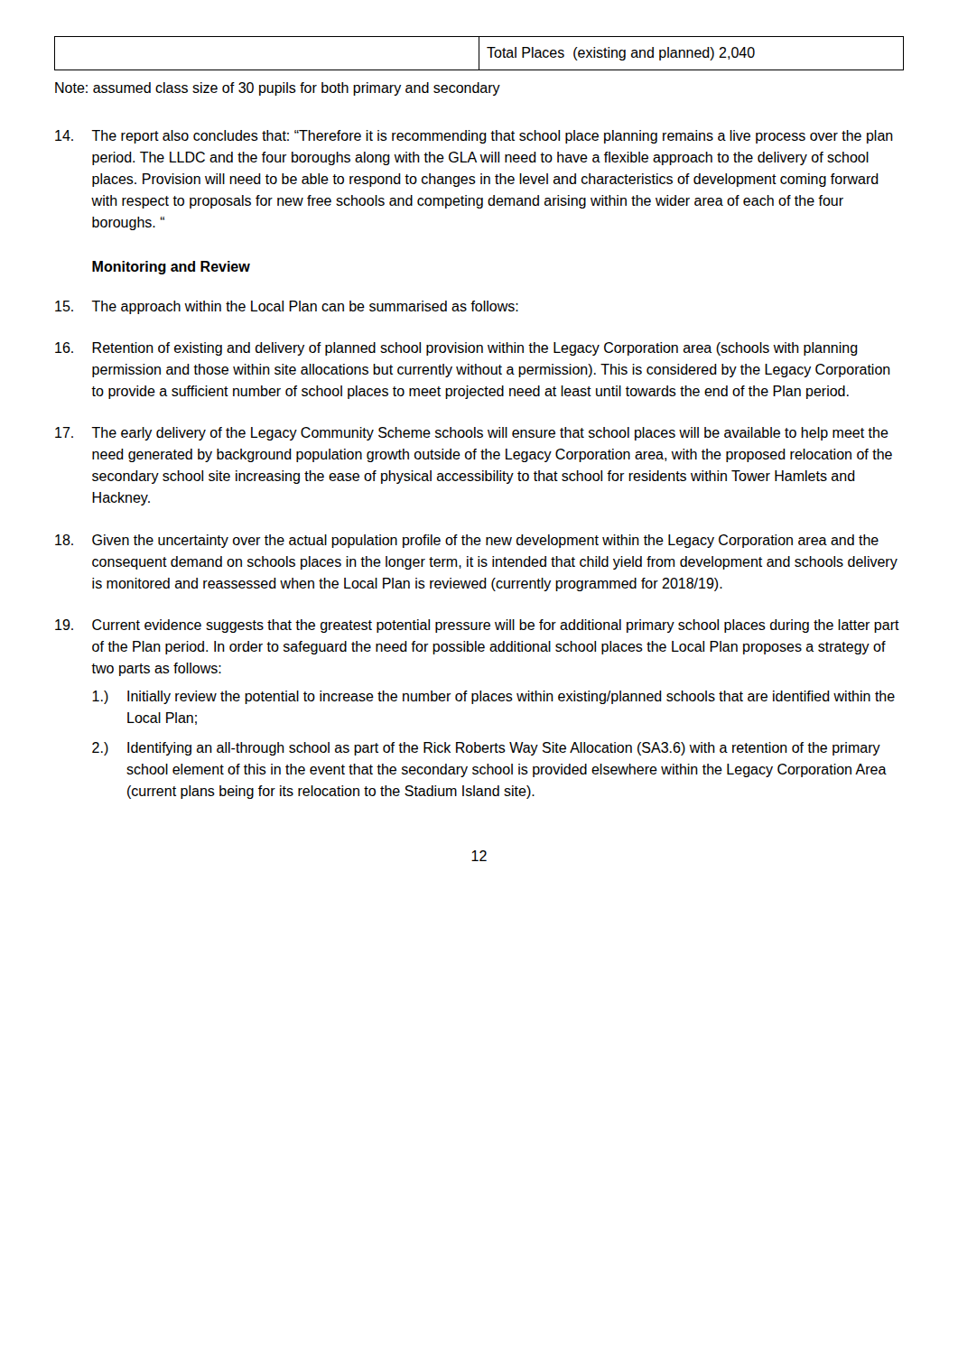| | Total Places (existing and planned) 2,040 |
Note: assumed class size of 30 pupils for both primary and secondary
The report also concludes that: “Therefore it is recommending that school place planning remains a live process over the plan period. The LLDC and the four boroughs along with the GLA will need to have a flexible approach to the delivery of school places. Provision will need to be able to respond to changes in the level and characteristics of development coming forward with respect to proposals for new free schools and competing demand arising within the wider area of each of the four boroughs. “
Monitoring and Review
The approach within the Local Plan can be summarised as follows:
Retention of existing and delivery of planned school provision within the Legacy Corporation area (schools with planning permission and those within site allocations but currently without a permission). This is considered by the Legacy Corporation to provide a sufficient number of school places to meet projected need at least until towards the end of the Plan period.
The early delivery of the Legacy Community Scheme schools will ensure that school places will be available to help meet the need generated by background population growth outside of the Legacy Corporation area, with the proposed relocation of the secondary school site increasing the ease of physical accessibility to that school for residents within Tower Hamlets and Hackney.
Given the uncertainty over the actual population profile of the new development within the Legacy Corporation area and the consequent demand on schools places in the longer term, it is intended that child yield from development and schools delivery is monitored and reassessed when the Local Plan is reviewed (currently programmed for 2018/19).
Current evidence suggests that the greatest potential pressure will be for additional primary school places during the latter part of the Plan period. In order to safeguard the need for possible additional school places the Local Plan proposes a strategy of two parts as follows:
1.) Initially review the potential to increase the number of places within existing/planned schools that are identified within the Local Plan;
2.) Identifying an all-through school as part of the Rick Roberts Way Site Allocation (SA3.6) with a retention of the primary school element of this in the event that the secondary school is provided elsewhere within the Legacy Corporation Area (current plans being for its relocation to the Stadium Island site).
12